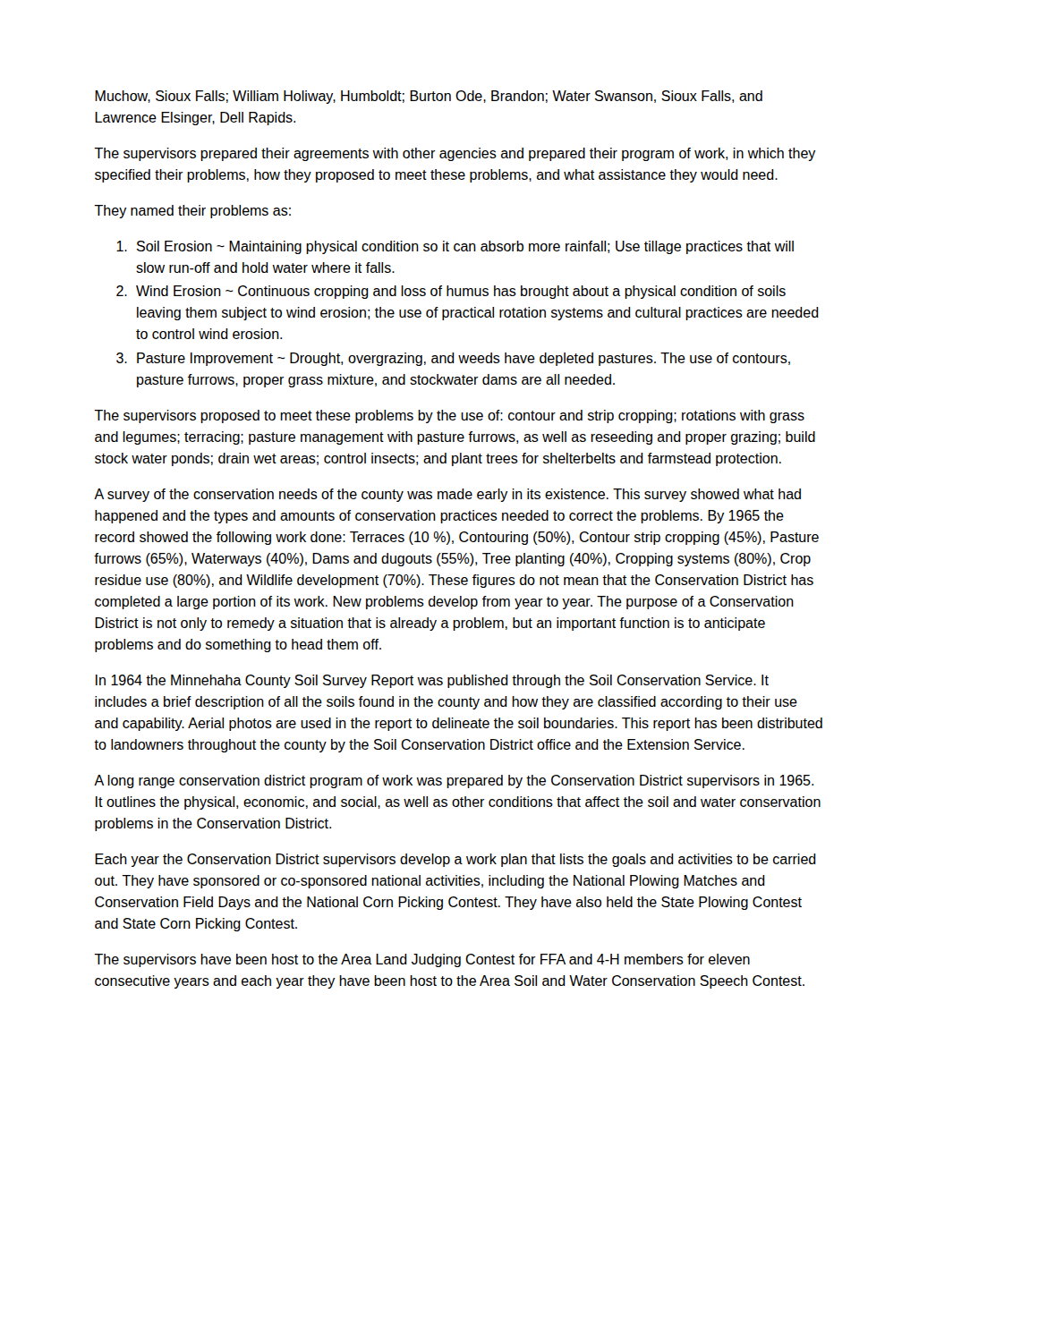Muchow, Sioux Falls; William Holiway, Humboldt; Burton Ode, Brandon; Water Swanson, Sioux Falls, and Lawrence Elsinger, Dell Rapids.
The supervisors prepared their agreements with other agencies and prepared their program of work, in which they specified their problems, how they proposed to meet these problems, and what assistance they would need.
They named their problems as:
Soil Erosion ~ Maintaining physical condition so it can absorb more rainfall; Use tillage practices that will slow run-off and hold water where it falls.
Wind Erosion ~ Continuous cropping and loss of humus has brought about a physical condition of soils leaving them subject to wind erosion; the use of practical rotation systems and cultural practices are needed to control wind erosion.
Pasture Improvement ~ Drought, overgrazing, and weeds have depleted pastures. The use of contours, pasture furrows, proper grass mixture, and stockwater dams are all needed.
The supervisors proposed to meet these problems by the use of: contour and strip cropping; rotations with grass and legumes; terracing; pasture management with pasture furrows, as well as reseeding and proper grazing; build stock water ponds; drain wet areas; control insects; and plant trees for shelterbelts and farmstead protection.
A survey of the conservation needs of the county was made early in its existence. This survey showed what had happened and the types and amounts of conservation practices needed to correct the problems. By 1965 the record showed the following work done: Terraces (10 %), Contouring (50%), Contour strip cropping (45%), Pasture furrows (65%), Waterways (40%), Dams and dugouts (55%), Tree planting (40%), Cropping systems (80%), Crop residue use (80%), and Wildlife development (70%). These figures do not mean that the Conservation District has completed a large portion of its work. New problems develop from year to year. The purpose of a Conservation District is not only to remedy a situation that is already a problem, but an important function is to anticipate problems and do something to head them off.
In 1964 the Minnehaha County Soil Survey Report was published through the Soil Conservation Service. It includes a brief description of all the soils found in the county and how they are classified according to their use and capability. Aerial photos are used in the report to delineate the soil boundaries. This report has been distributed to landowners throughout the county by the Soil Conservation District office and the Extension Service.
A long range conservation district program of work was prepared by the Conservation District supervisors in 1965. It outlines the physical, economic, and social, as well as other conditions that affect the soil and water conservation problems in the Conservation District.
Each year the Conservation District supervisors develop a work plan that lists the goals and activities to be carried out. They have sponsored or co-sponsored national activities, including the National Plowing Matches and Conservation Field Days and the National Corn Picking Contest. They have also held the State Plowing Contest and State Corn Picking Contest.
The supervisors have been host to the Area Land Judging Contest for FFA and 4-H members for eleven consecutive years and each year they have been host to the Area Soil and Water Conservation Speech Contest.